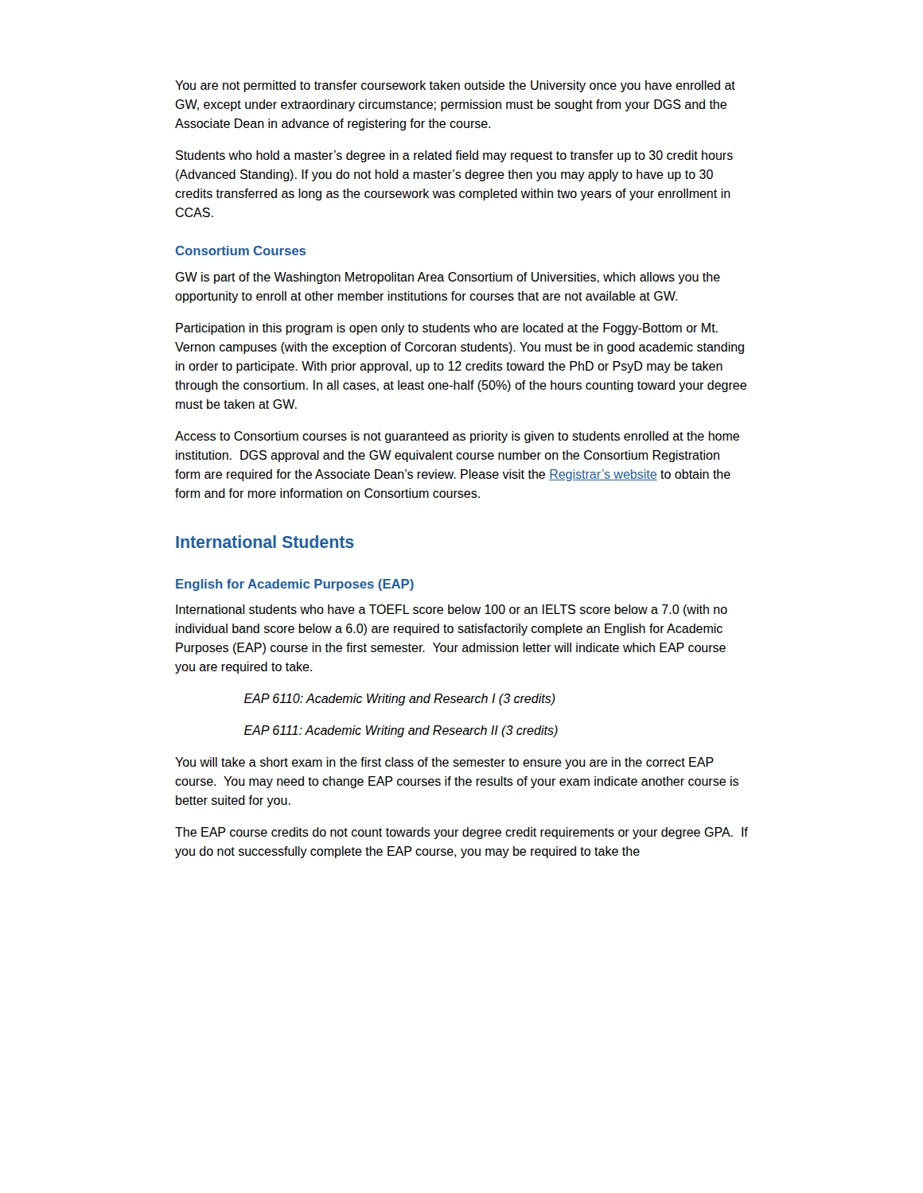You are not permitted to transfer coursework taken outside the University once you have enrolled at GW, except under extraordinary circumstance; permission must be sought from your DGS and the Associate Dean in advance of registering for the course.
Students who hold a master’s degree in a related field may request to transfer up to 30 credit hours (Advanced Standing). If you do not hold a master’s degree then you may apply to have up to 30 credits transferred as long as the coursework was completed within two years of your enrollment in CCAS.
Consortium Courses
GW is part of the Washington Metropolitan Area Consortium of Universities, which allows you the opportunity to enroll at other member institutions for courses that are not available at GW.
Participation in this program is open only to students who are located at the Foggy-Bottom or Mt. Vernon campuses (with the exception of Corcoran students). You must be in good academic standing in order to participate. With prior approval, up to 12 credits toward the PhD or PsyD may be taken through the consortium. In all cases, at least one-half (50%) of the hours counting toward your degree must be taken at GW.
Access to Consortium courses is not guaranteed as priority is given to students enrolled at the home institution. DGS approval and the GW equivalent course number on the Consortium Registration form are required for the Associate Dean’s review. Please visit the Registrar’s website to obtain the form and for more information on Consortium courses.
International Students
English for Academic Purposes (EAP)
International students who have a TOEFL score below 100 or an IELTS score below a 7.0 (with no individual band score below a 6.0) are required to satisfactorily complete an English for Academic Purposes (EAP) course in the first semester. Your admission letter will indicate which EAP course you are required to take.
EAP 6110: Academic Writing and Research I (3 credits)
EAP 6111: Academic Writing and Research II (3 credits)
You will take a short exam in the first class of the semester to ensure you are in the correct EAP course. You may need to change EAP courses if the results of your exam indicate another course is better suited for you.
The EAP course credits do not count towards your degree credit requirements or your degree GPA. If you do not successfully complete the EAP course, you may be required to take the